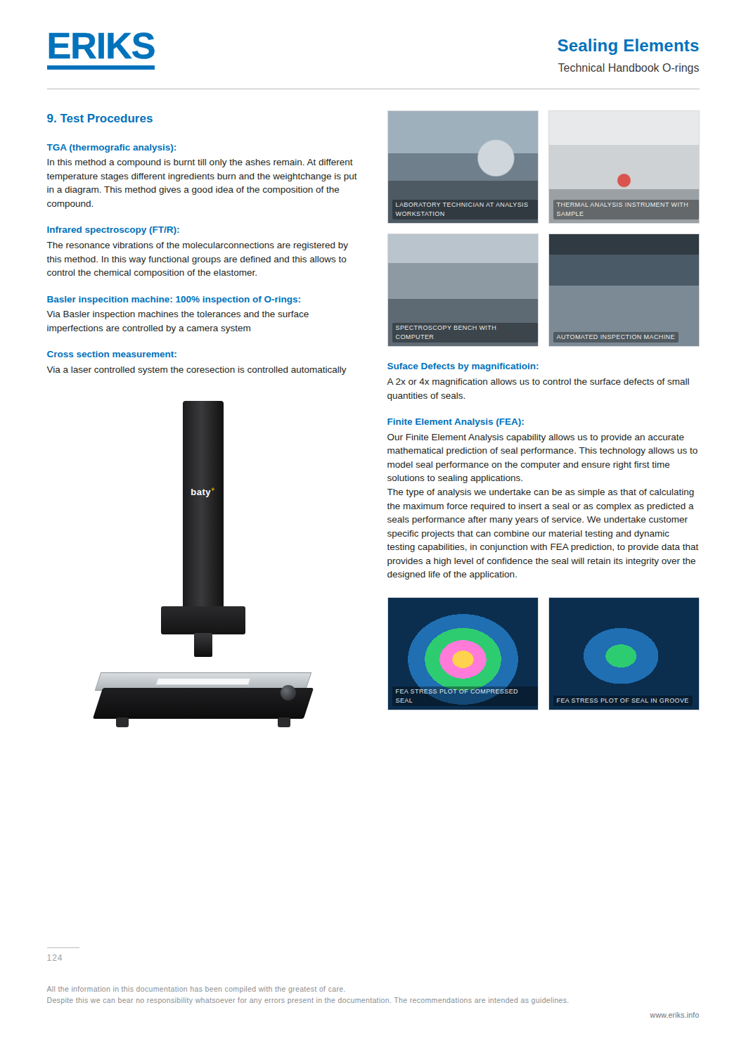ERIKS
Sealing Elements
Technical Handbook O-rings
9. Test Procedures
TGA (thermografic analysis):
In this method a compound is burnt till only the ashes remain. At different temperature stages different ingredients burn and the weightchange is put in a diagram. This method gives a good idea of the composition of the compound.
Infrared spectroscopy (FT/R):
The resonance vibrations of the molecularconnections are registered by this method. In this way functional groups are defined and this allows to control the chemical composition of the elastomer.
Basler inspecition machine: 100% inspection of O-rings:
Via Basler inspection machines the tolerances and the surface imperfections are controlled by a camera system
Cross section measurement:
Via a laser controlled system the coresection is controlled automatically
baty+
Suface Defects by magnificatioin:
A 2x or 4x magnification allows us to control the surface defects of small quantities of seals.
Finite Element Analysis (FEA):
Our Finite Element Analysis capability allows us to provide an accurate mathematical prediction of seal performance. This technology allows us to model seal performance on the computer and ensure right first time solutions to sealing applications.
The type of analysis we undertake can be as simple as that of calculating the maximum force required to insert a seal or as complex as predicted a seals performance after many years of service. We undertake customer specific projects that can combine our material testing and dynamic testing capabilities, in conjunction with FEA prediction, to provide data that provides a high level of confidence the seal will retain its integrity over the designed life of the application.
124
All the information in this documentation has been compiled with the greatest of care.
Despite this we can bear no responsibility whatsoever for any errors present in the documentation. The recommendations are intended as guidelines. www.eriks.info